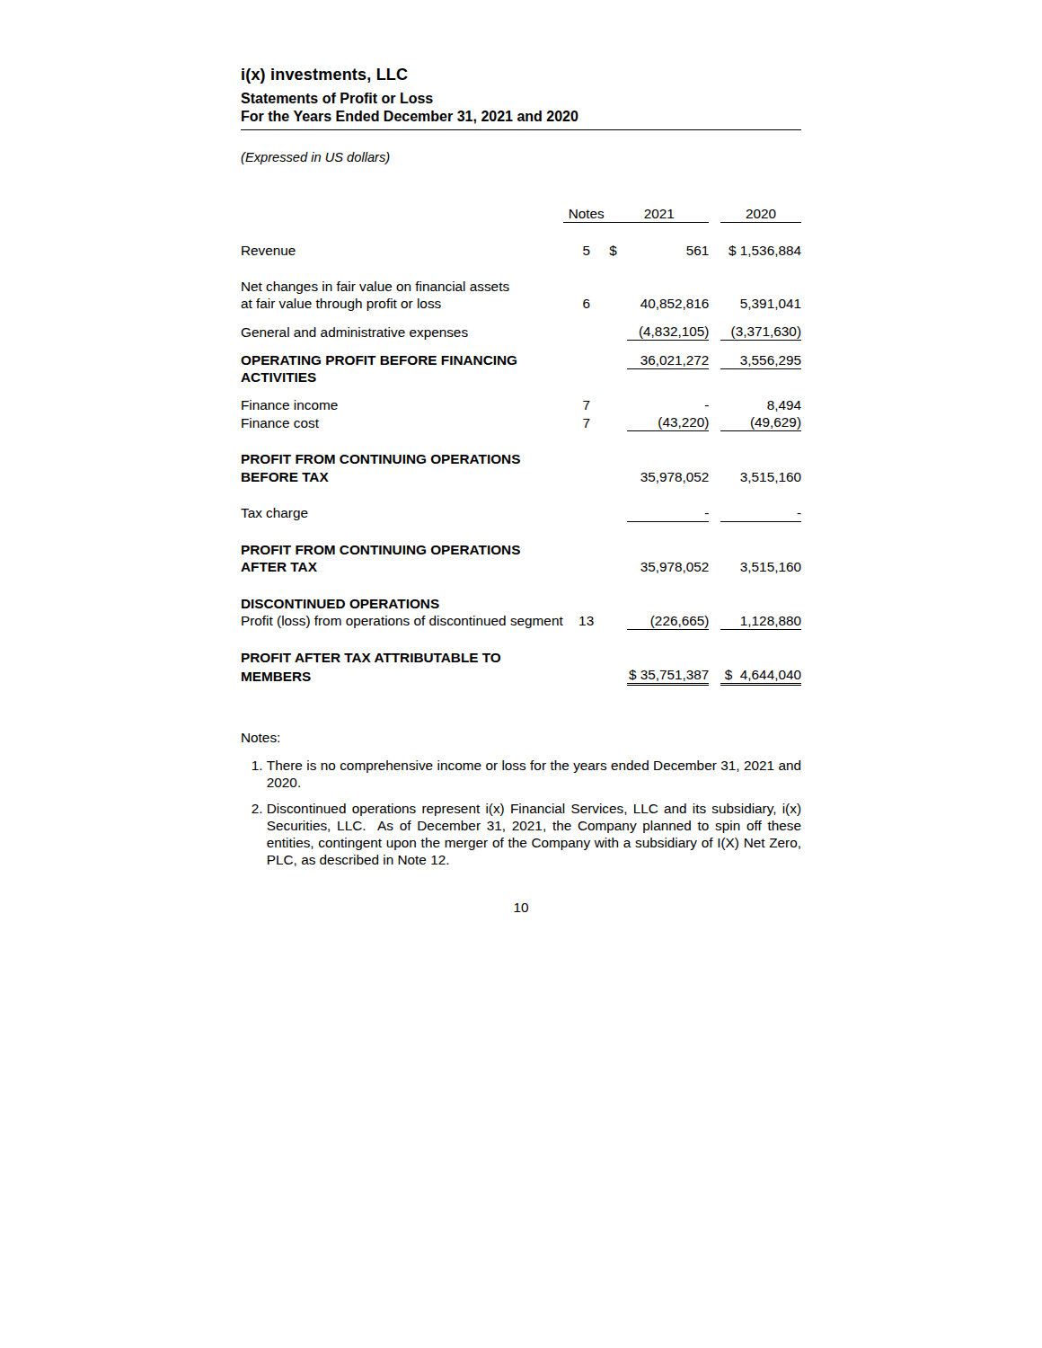i(x) investments, LLC
Statements of Profit or Loss
For the Years Ended December 31, 2021 and 2020
(Expressed in US dollars)
| | Notes | 2021 | | 2020 |
| Revenue | 5 | $ | 561 | | $ 1,536,884 |
| Net changes in fair value on financial assets | | | | | |
| at fair value through profit or loss | 6 | | 40,852,816 | | 5,391,041 |
| General and administrative expenses | | | (4,832,105) | | (3,371,630) |
| OPERATING PROFIT BEFORE FINANCING | | | 36,021,272 | | 3,556,295 |
| ACTIVITIES | |
| Finance income | 7 | | - | | 8,494 |
| Finance cost | 7 | | (43,220) | | (49,629) |
| PROFIT FROM CONTINUING OPERATIONS | |
| BEFORE TAX | | | 35,978,052 | | 3,515,160 |
| Tax charge | | | - | | - |
| PROFIT FROM CONTINUING OPERATIONS | |
| AFTER TAX | | | 35,978,052 | | 3,515,160 |
| DISCONTINUED OPERATIONS | |
| Profit (loss) from operations of discontinued segment | 13 | | (226,665) | | 1,128,880 |
| PROFIT AFTER TAX ATTRIBUTABLE TO | |
| MEMBERS | | | $ 35,751,387 | | $ 4,644,040 |
Notes:
There is no comprehensive income or loss for the years ended December 31, 2021 and 2020.
Discontinued operations represent i(x) Financial Services, LLC and its subsidiary, i(x) Securities, LLC. As of December 31, 2021, the Company planned to spin off these entities, contingent upon the merger of the Company with a subsidiary of I(X) Net Zero, PLC, as described in Note 12.
10